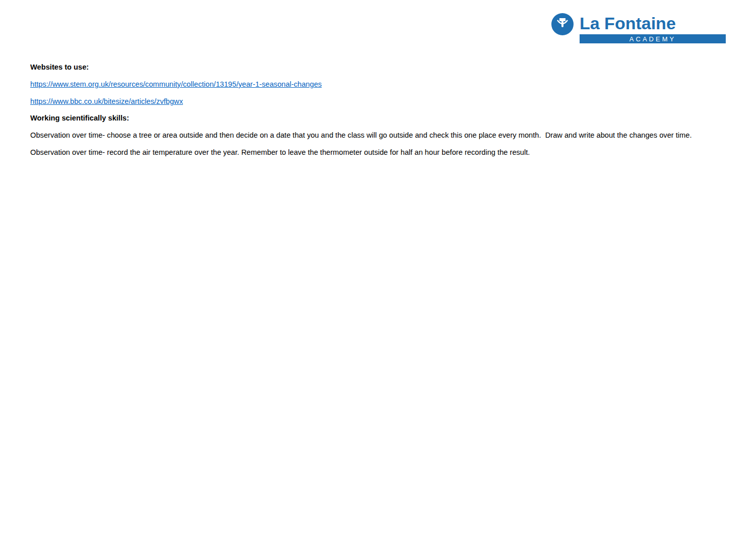La Fontaine ACADEMY
Websites to use:
https://www.stem.org.uk/resources/community/collection/13195/year-1-seasonal-changes
https://www.bbc.co.uk/bitesize/articles/zvfbgwx
Working scientifically skills:
Observation over time- choose a tree or area outside and then decide on a date that you and the class will go outside and check this one place every month. Draw and write about the changes over time.
Observation over time- record the air temperature over the year. Remember to leave the thermometer outside for half an hour before recording the result.